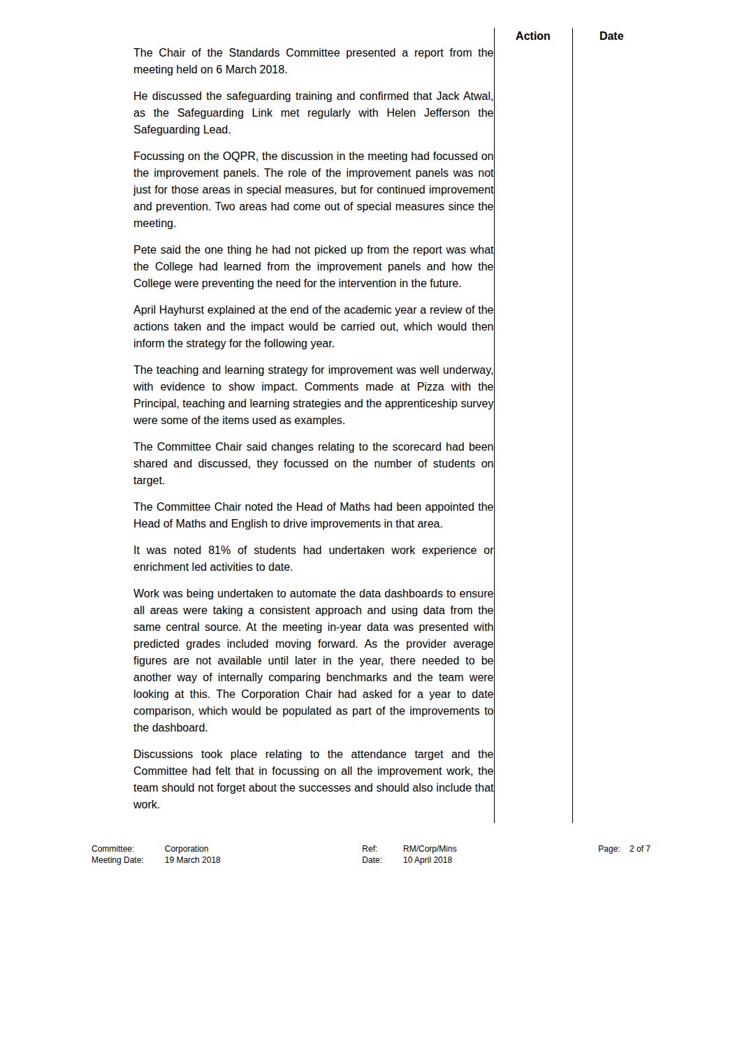| | Action | Date |
| --- | --- | --- |
| The Chair of the Standards Committee presented a report from the meeting held on 6 March 2018. He discussed the safeguarding training and confirmed that Jack Atwal, as the Safeguarding Link met regularly with Helen Jefferson the Safeguarding Lead. Focussing on the OQPR, the discussion in the meeting had focussed on the improvement panels. The role of the improvement panels was not just for those areas in special measures, but for continued improvement and prevention. Two areas had come out of special measures since the meeting. Pete said the one thing he had not picked up from the report was what the College had learned from the improvement panels and how the College were preventing the need for the intervention in the future. April Hayhurst explained at the end of the academic year a review of the actions taken and the impact would be carried out, which would then inform the strategy for the following year. The teaching and learning strategy for improvement was well underway, with evidence to show impact. Comments made at Pizza with the Principal, teaching and learning strategies and the apprenticeship survey were some of the items used as examples. The Committee Chair said changes relating to the scorecard had been shared and discussed, they focussed on the number of students on target. The Committee Chair noted the Head of Maths had been appointed the Head of Maths and English to drive improvements in that area. It was noted 81% of students had undertaken work experience or enrichment led activities to date. Work was being undertaken to automate the data dashboards to ensure all areas were taking a consistent approach and using data from the same central source. At the meeting in-year data was presented with predicted grades included moving forward. As the provider average figures are not available until later in the year, there needed to be another way of internally comparing benchmarks and the team were looking at this. The Corporation Chair had asked for a year to date comparison, which would be populated as part of the improvements to the dashboard. Discussions took place relating to the attendance target and the Committee had felt that in focussing on all the improvement work, the team should not forget about the successes and should also include that work. | | |
Committee:
Meeting Date:
Corporation
19 March 2018
Ref:
Date:
RM/Corp/Mins
10 April 2018
Page: 2 of 7